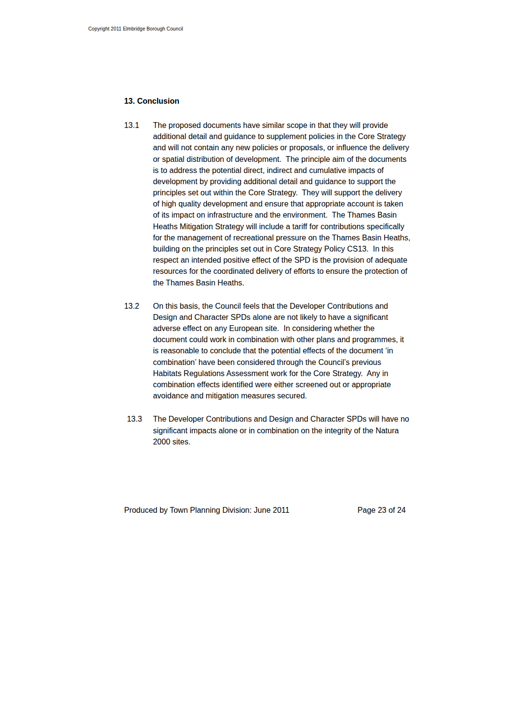Copyright 2011 Elmbridge Borough Council
13. Conclusion
13.1
The proposed documents have similar scope in that they will provide additional detail and guidance to supplement policies in the Core Strategy and will not contain any new policies or proposals, or influence the delivery or spatial distribution of development. The principle aim of the documents is to address the potential direct, indirect and cumulative impacts of development by providing additional detail and guidance to support the principles set out within the Core Strategy. They will support the delivery of high quality development and ensure that appropriate account is taken of its impact on infrastructure and the environment. The Thames Basin Heaths Mitigation Strategy will include a tariff for contributions specifically for the management of recreational pressure on the Thames Basin Heaths, building on the principles set out in Core Strategy Policy CS13. In this respect an intended positive effect of the SPD is the provision of adequate resources for the coordinated delivery of efforts to ensure the protection of the Thames Basin Heaths.
13.2
On this basis, the Council feels that the Developer Contributions and Design and Character SPDs alone are not likely to have a significant adverse effect on any European site. In considering whether the document could work in combination with other plans and programmes, it is reasonable to conclude that the potential effects of the document ‘in combination’ have been considered through the Council’s previous Habitats Regulations Assessment work for the Core Strategy. Any in combination effects identified were either screened out or appropriate avoidance and mitigation measures secured.
13.3
The Developer Contributions and Design and Character SPDs will have no significant impacts alone or in combination on the integrity of the Natura 2000 sites.
Produced by Town Planning Division: June 2011 Page 23 of 24